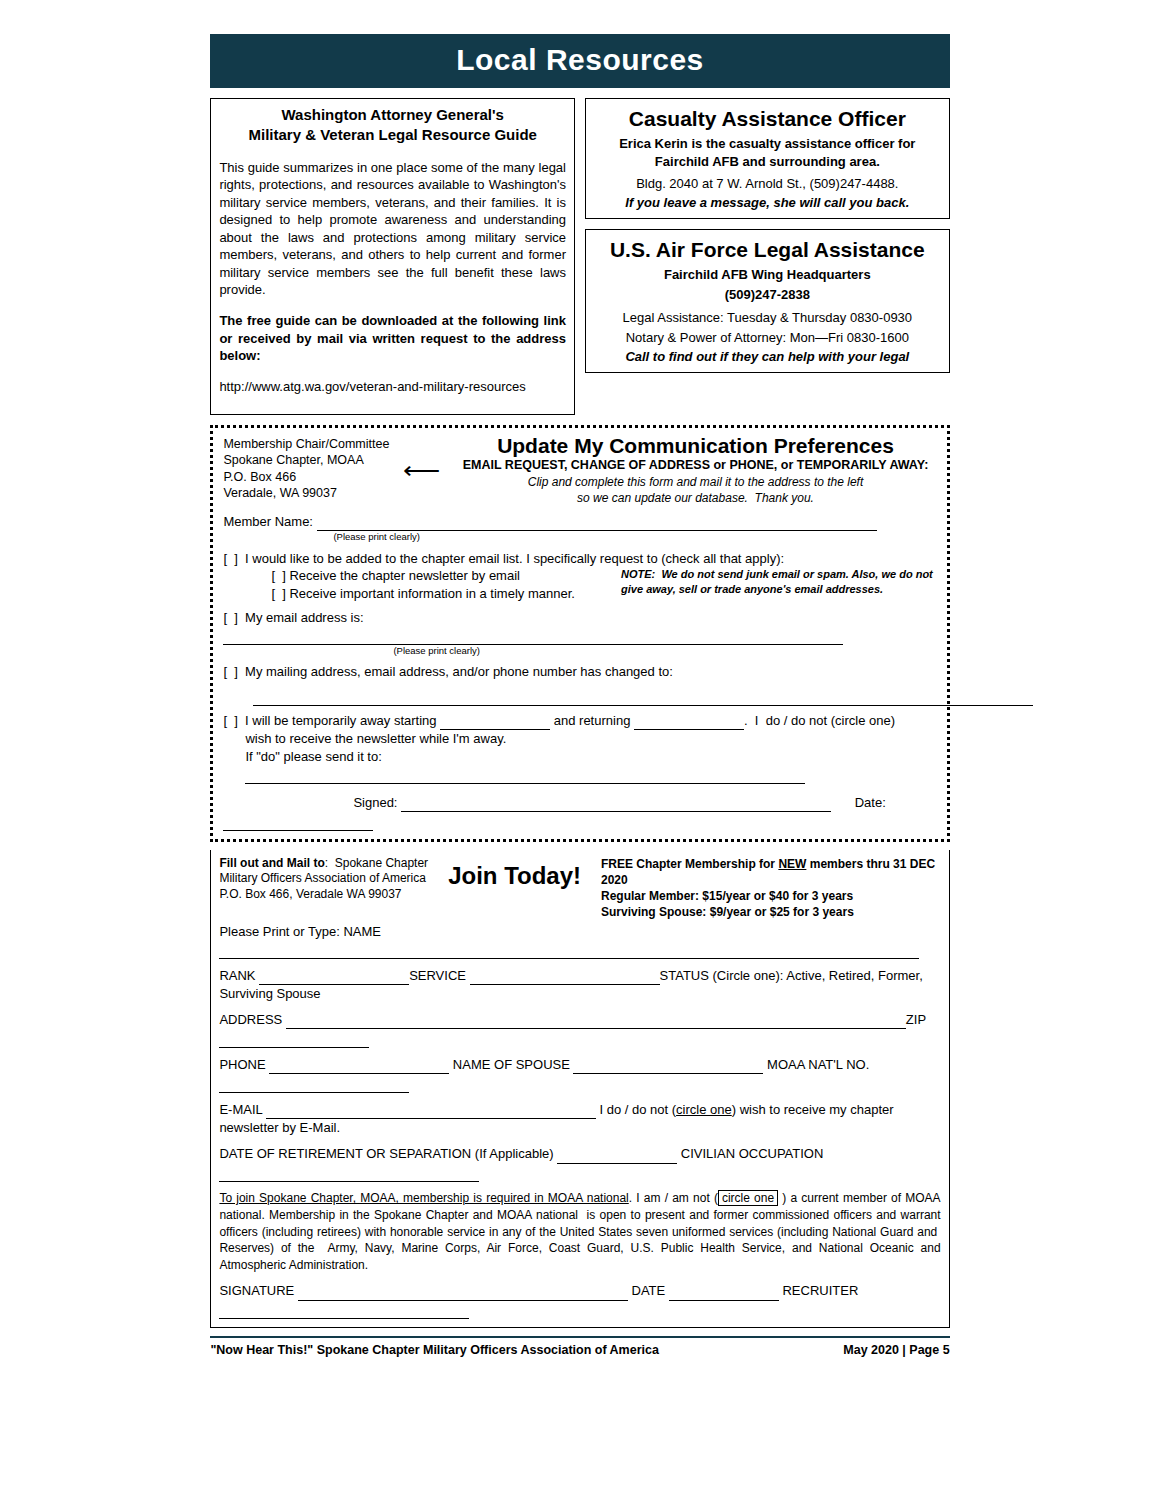Local Resources
Washington Attorney General's
Military & Veteran Legal Resource Guide
This guide summarizes in one place some of the many legal rights, protections, and resources available to Washington's military service members, veterans, and their families. It is designed to help promote awareness and understanding about the laws and protections among military service members, veterans, and others to help current and former military service members see the full benefit these laws provide.
The free guide can be downloaded at the following link or received by mail via written request to the address below:
http://www.atg.wa.gov/veteran-and-military-resources
Casualty Assistance Officer
Erica Kerin is the casualty assistance officer for Fairchild AFB and surrounding area.
Bldg. 2040 at 7 W. Arnold St., (509)247-4488.
If you leave a message, she will call you back.
U.S. Air Force Legal Assistance
Fairchild AFB Wing Headquarters
(509)247-2838
Legal Assistance: Tuesday & Thursday 0830-0930
Notary & Power of Attorney: Mon—Fri 0830-1600
Call to find out if they can help with your legal
Membership Chair/Committee
Spokane Chapter, MOAA
P.O. Box 466
Veradale, WA 99037
⟵
Update My Communication Preferences
EMAIL REQUEST, CHANGE OF ADDRESS or PHONE, or TEMPORARILY AWAY:
Clip and complete this form and mail it to the address to the left
so we can update our database. Thank you.
Member Name:
(Please print clearly)
[ ] I would like to be added to the chapter email list. I specifically request to (check all that apply):
[ ] Receive the chapter newsletter by email
[ ] Receive important information in a timely manner.
NOTE: We do not send junk email or spam. Also, we do not give away, sell or trade anyone's email addresses.
[ ] My email address is:
(Please print clearly)
[ ] My mailing address, email address, and/or phone number has changed to:
[ ] I will be temporarily away starting and returning . I do / do not (circle one)
wish to receive the newsletter while I'm away.
If "do" please send it to:
Signed: Date:
Fill out and Mail to: Spokane Chapter
Military Officers Association of America
P.O. Box 466, Veradale WA 99037
Join Today!
FREE Chapter Membership for NEW members thru 31 DEC 2020
Regular Member: $15/year or $40 for 3 years
Surviving Spouse: $9/year or $25 for 3 years
Please Print or Type: NAME
RANK SERVICE STATUS (Circle one): Active, Retired, Former, Surviving Spouse
ADDRESS ZIP
PHONE NAME OF SPOUSE MOAA NAT'L NO.
E-MAIL I do / do not (circle one) wish to receive my chapter newsletter by E-Mail.
DATE OF RETIREMENT OR SEPARATION (If Applicable) CIVILIAN OCCUPATION
To join Spokane Chapter, MOAA, membership is required in MOAA national. I am / am not (circle one ) a current member of MOAA national. Membership in the Spokane Chapter and MOAA national is open to present and former commissioned officers and warrant officers (including retirees) with honorable service in any of the United States seven uniformed services (including National Guard and Reserves) of the Army, Navy, Marine Corps, Air Force, Coast Guard, U.S. Public Health Service, and National Oceanic and Atmospheric Administration.
SIGNATURE DATE RECRUITER
"Now Hear This!" Spokane Chapter Military Officers Association of America
May 2020 | Page 5